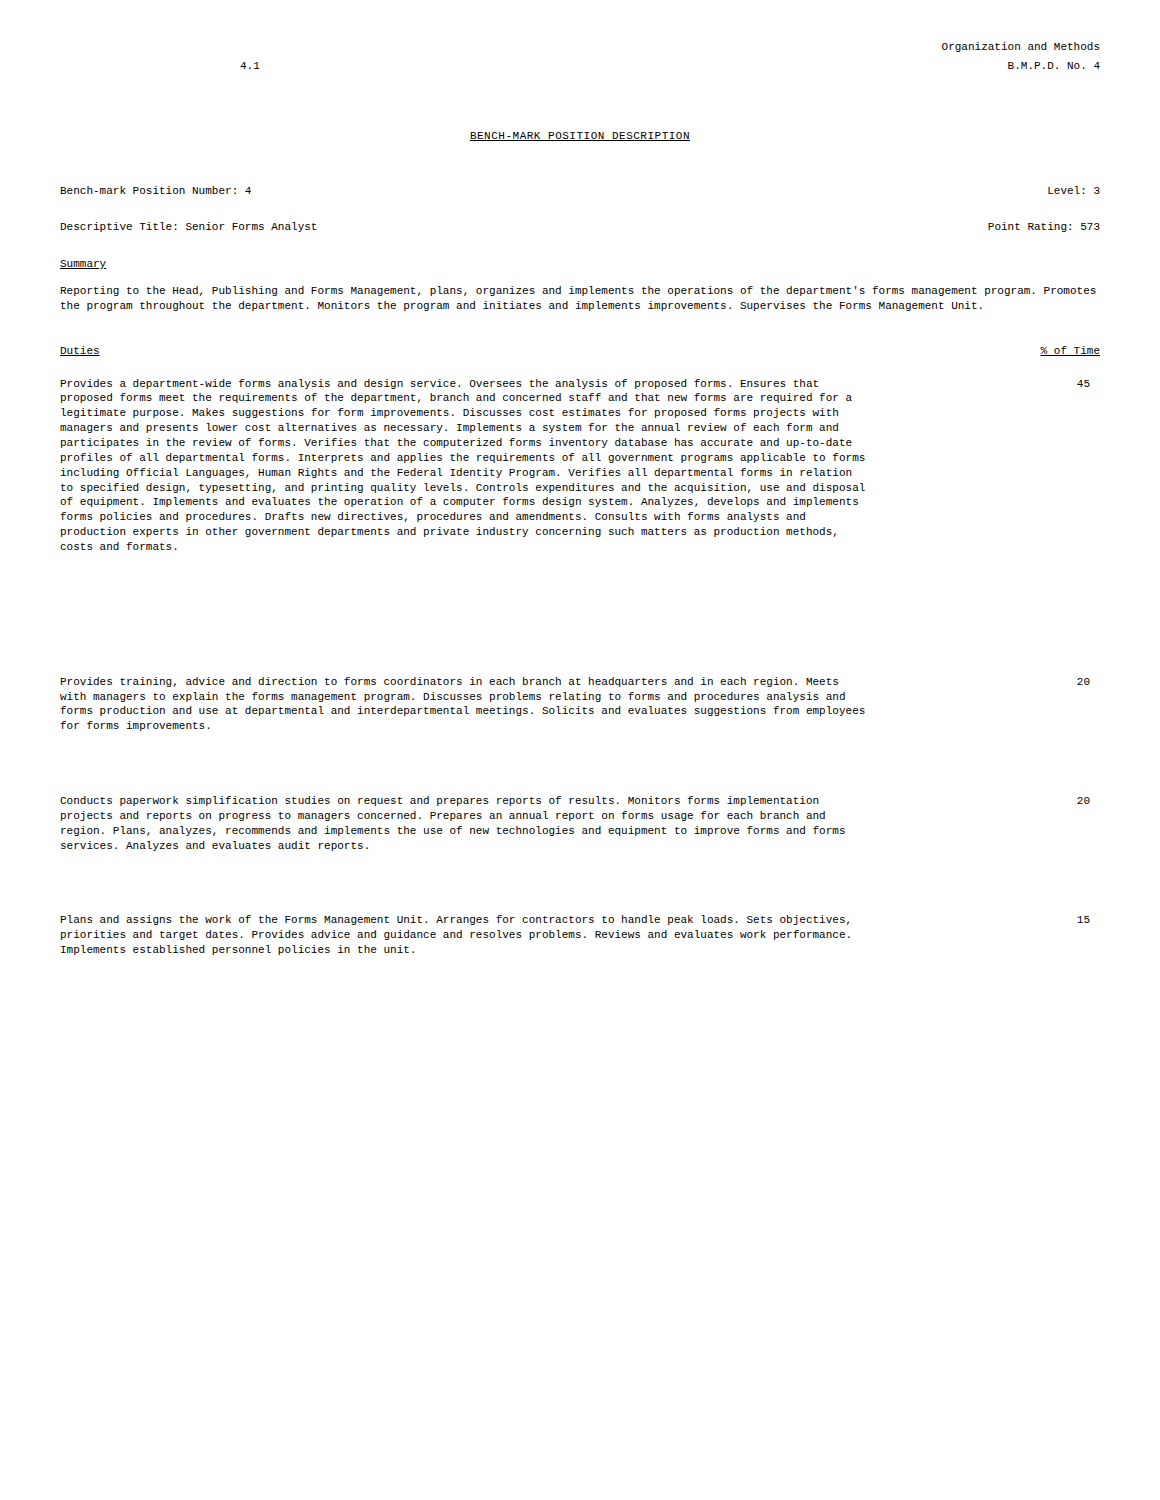Organization and Methods
4.1
B.M.P.D. No. 4
BENCH-MARK POSITION DESCRIPTION
Bench-mark Position Number: 4 Level: 3
Descriptive Title: Senior Forms Analyst Point Rating: 573
Summary
Reporting to the Head, Publishing and Forms Management, plans, organizes and implements the operations of the department's forms management program. Promotes the program throughout the department. Monitors the program and initiates and implements improvements. Supervises the Forms Management Unit.
Duties % of Time
Provides a department-wide forms analysis and design service. Oversees the analysis of proposed forms. Ensures that proposed forms meet the requirements of the department, branch and concerned staff and that new forms are required for a legitimate purpose. Makes suggestions for form improvements. Discusses cost estimates for proposed forms projects with managers and presents lower cost alternatives as necessary. Implements a system for the annual review of each form and participates in the review of forms. Verifies that the computerized forms inventory database has accurate and up-to-date profiles of all departmental forms. Interprets and applies the requirements of all government programs applicable to forms including Official Languages, Human Rights and the Federal Identity Program. Verifies all departmental forms in relation to specified design, typesetting, and printing quality levels. Controls expenditures and the acquisition, use and disposal of equipment. Implements and evaluates the operation of a computer forms design system. Analyzes, develops and implements forms policies and procedures. Drafts new directives, procedures and amendments. Consults with forms analysts and production experts in other government departments and private industry concerning such matters as production methods, costs and formats.
45
Provides training, advice and direction to forms coordinators in each branch at headquarters and in each region. Meets with managers to explain the forms management program. Discusses problems relating to forms and procedures analysis and forms production and use at departmental and interdepartmental meetings. Solicits and evaluates suggestions from employees for forms improvements.
20
Conducts paperwork simplification studies on request and prepares reports of results. Monitors forms implementation projects and reports on progress to managers concerned. Prepares an annual report on forms usage for each branch and region. Plans, analyzes, recommends and implements the use of new technologies and equipment to improve forms and forms services. Analyzes and evaluates audit reports.
20
Plans and assigns the work of the Forms Management Unit. Arranges for contractors to handle peak loads. Sets objectives, priorities and target dates. Provides advice and guidance and resolves problems. Reviews and evaluates work performance. Implements established personnel policies in the unit.
15